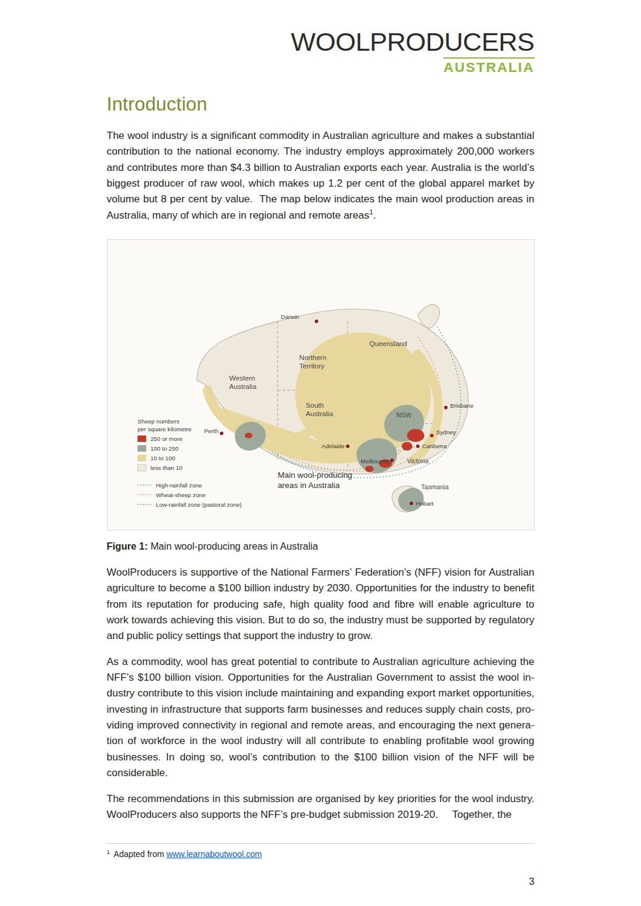WOOLPRODUCERS
AUSTRALIA
Introduction
The wool industry is a significant commodity in Australian agriculture and makes a substantial contribution to the national economy. The industry employs approximately 200,000 workers and contributes more than $4.3 billion to Australian exports each year. Australia is the world’s biggest producer of raw wool, which makes up 1.2 per cent of the global apparel market by volume but 8 per cent by value. The map below indicates the main wool production areas in Australia, many of which are in regional and remote areas1.
Darwin Brisbane Sydney Canberra Melbourne Adelaide Perth Hobart Western Australia Northern Territory Queensland South Australia NSW Victoria Tasmania Main wool-producing areas in Australia Sheep numbers per square kilometre 250 or more 100 to 250 10 to 100 less than 10 High-rainfall zone Wheat-sheep zone Low-rainfall zone (pastoral zone)
Figure 1: Main wool-producing areas in Australia
WoolProducers is supportive of the National Farmers’ Federation’s (NFF) vision for Australian agriculture to become a $100 billion industry by 2030. Opportunities for the industry to benefit from its reputation for producing safe, high quality food and fibre will enable agriculture to work towards achieving this vision. But to do so, the industry must be supported by regulatory and public policy settings that support the industry to grow.
As a commodity, wool has great potential to contribute to Australian agriculture achieving the NFF’s $100 billion vision. Opportunities for the Australian Government to assist the wool industry contribute to this vision include maintaining and expanding export market opportunities, investing in infrastructure that supports farm businesses and reduces supply chain costs, providing improved connectivity in regional and remote areas, and encouraging the next generation of workforce in the wool industry will all contribute to enabling profitable wool growing businesses. In doing so, wool’s contribution to the $100 billion vision of the NFF will be considerable.
The recommendations in this submission are organised by key priorities for the wool industry. WoolProducers also supports the NFF’s pre-budget submission 2019-20. Together, the
1 Adapted from www.learnaboutwool.com
3